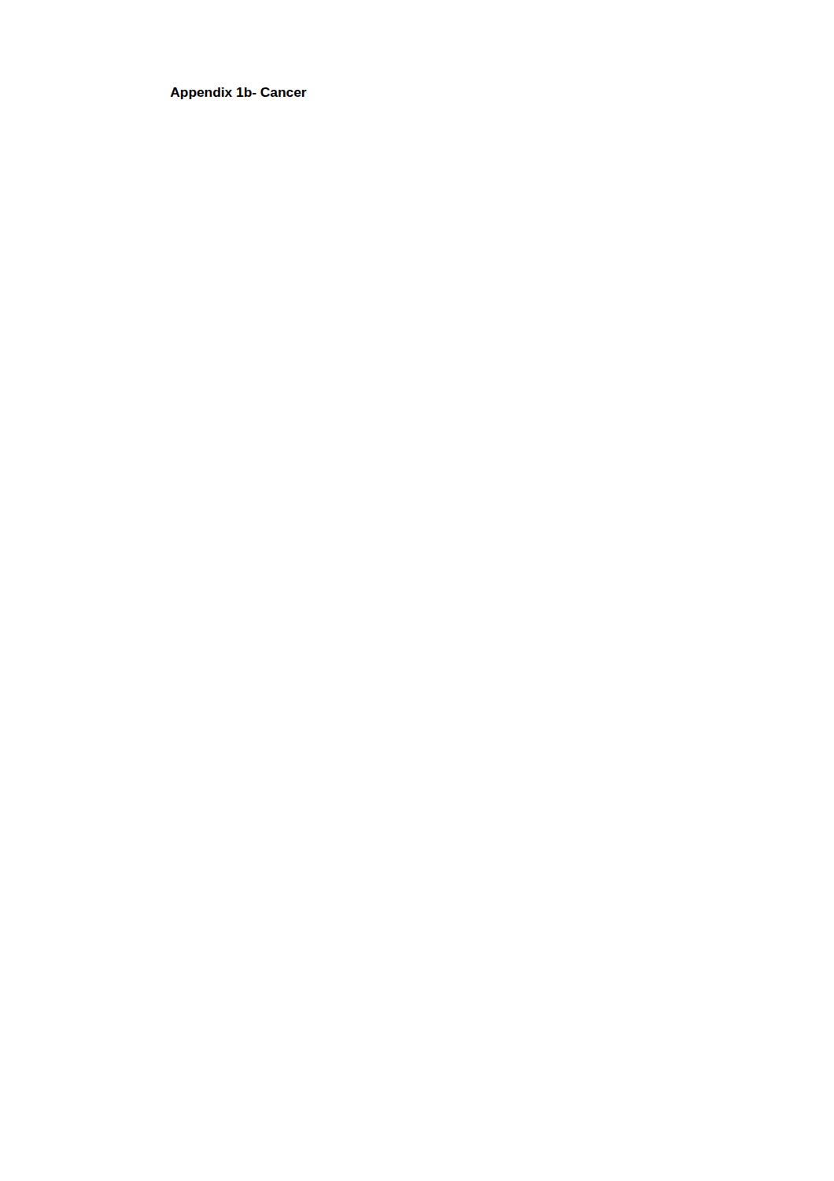Appendix 1b- Cancer